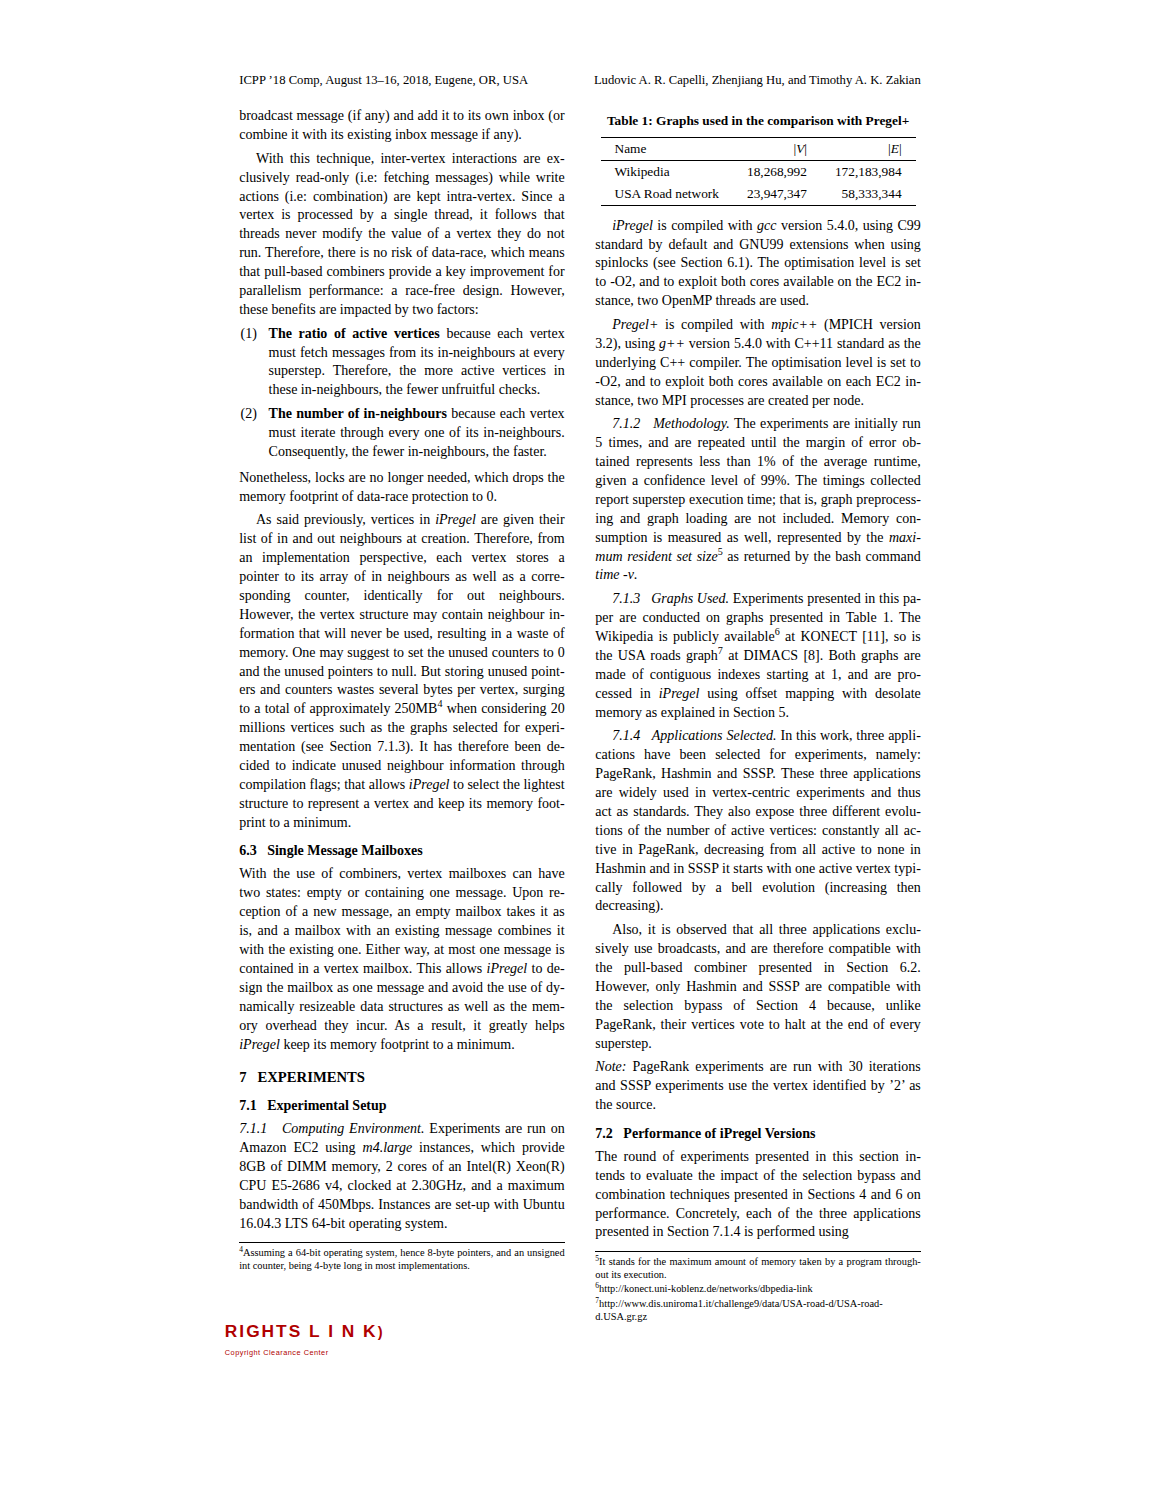ICPP ’18 Comp, August 13–16, 2018, Eugene, OR, USA
Ludovic A. R. Capelli, Zhenjiang Hu, and Timothy A. K. Zakian
broadcast message (if any) and add it to its own inbox (or combine it with its existing inbox message if any).
With this technique, inter-vertex interactions are exclusively read-only (i.e: fetching messages) while write actions (i.e: combination) are kept intra-vertex. Since a vertex is processed by a single thread, it follows that threads never modify the value of a vertex they do not run. Therefore, there is no risk of data-race, which means that pull-based combiners provide a key improvement for parallelism performance: a race-free design. However, these benefits are impacted by two factors:
The ratio of active vertices because each vertex must fetch messages from its in-neighbours at every superstep. Therefore, the more active vertices in these in-neighbours, the fewer unfruitful checks.
The number of in-neighbours because each vertex must iterate through every one of its in-neighbours. Consequently, the fewer in-neighbours, the faster.
Nonetheless, locks are no longer needed, which drops the memory footprint of data-race protection to 0.
As said previously, vertices in iPregel are given their list of in and out neighbours at creation. Therefore, from an implementation perspective, each vertex stores a pointer to its array of in neighbours as well as a corresponding counter, identically for out neighbours. However, the vertex structure may contain neighbour information that will never be used, resulting in a waste of memory. One may suggest to set the unused counters to 0 and the unused pointers to null. But storing unused pointers and counters wastes several bytes per vertex, surging to a total of approximately 250MB4 when considering 20 millions vertices such as the graphs selected for experimentation (see Section 7.1.3). It has therefore been decided to indicate unused neighbour information through compilation flags; that allows iPregel to select the lightest structure to represent a vertex and keep its memory footprint to a minimum.
6.3 Single Message Mailboxes
With the use of combiners, vertex mailboxes can have two states: empty or containing one message. Upon reception of a new message, an empty mailbox takes it as is, and a mailbox with an existing message combines it with the existing one. Either way, at most one message is contained in a vertex mailbox. This allows iPregel to design the mailbox as one message and avoid the use of dynamically resizeable data structures as well as the memory overhead they incur. As a result, it greatly helps iPregel keep its memory footprint to a minimum.
7 EXPERIMENTS
7.1 Experimental Setup
7.1.1 Computing Environment. Experiments are run on Amazon EC2 using m4.large instances, which provide 8GB of DIMM memory, 2 cores of an Intel(R) Xeon(R) CPU E5-2686 v4, clocked at 2.30GHz, and a maximum bandwidth of 450Mbps. Instances are set-up with Ubuntu 16.04.3 LTS 64-bit operating system.
4Assuming a 64-bit operating system, hence 8-byte pointers, and an unsigned int counter, being 4-byte long in most implementations.
Table 1: Graphs used in the comparison with Pregel+
| Name | / V / | / E / |
| --- | --- | --- |
| Wikipedia | 18,268,992 | 172,183,984 |
| USA Road network | 23,947,347 | 58,333,344 |
iPregel is compiled with gcc version 5.4.0, using C99 standard by default and GNU99 extensions when using spinlocks (see Section 6.1). The optimisation level is set to -O2, and to exploit both cores available on the EC2 instance, two OpenMP threads are used.
Pregel+ is compiled with mpic++ (MPICH version 3.2), using g++ version 5.4.0 with C++11 standard as the underlying C++ compiler. The optimisation level is set to -O2, and to exploit both cores available on each EC2 instance, two MPI processes are created per node.
7.1.2 Methodology. The experiments are initially run 5 times, and are repeated until the margin of error obtained represents less than 1% of the average runtime, given a confidence level of 99%. The timings collected report superstep execution time; that is, graph preprocessing and graph loading are not included. Memory consumption is measured as well, represented by the maximum resident set size5 as returned by the bash command time -v.
7.1.3 Graphs Used. Experiments presented in this paper are conducted on graphs presented in Table 1. The Wikipedia is publicly available6 at KONECT [11], so is the USA roads graph7 at DIMACS [8]. Both graphs are made of contiguous indexes starting at 1, and are processed in iPregel using offset mapping with desolate memory as explained in Section 5.
7.1.4 Applications Selected. In this work, three applications have been selected for experiments, namely: PageRank, Hashmin and SSSP. These three applications are widely used in vertex-centric experiments and thus act as standards. They also expose three different evolutions of the number of active vertices: constantly all active in PageRank, decreasing from all active to none in Hashmin and in SSSP it starts with one active vertex typically followed by a bell evolution (increasing then decreasing).
Also, it is observed that all three applications exclusively use broadcasts, and are therefore compatible with the pull-based combiner presented in Section 6.2. However, only Hashmin and SSSP are compatible with the selection bypass of Section 4 because, unlike PageRank, their vertices vote to halt at the end of every superstep.
Note: PageRank experiments are run with 30 iterations and SSSP experiments use the vertex identified by ’2’ as the source.
7.2 Performance of iPregel Versions
The round of experiments presented in this section intends to evaluate the impact of the selection bypass and combination techniques presented in Sections 4 and 6 on performance. Concretely, each of the three applications presented in Section 7.1.4 is performed using
5It stands for the maximum amount of memory taken by a program throughout its execution.
6http://konect.uni-koblenz.de/networks/dbpedia-link
7http://www.dis.uniroma1.it/challenge9/data/USA-road-d/USA-road-d.USA.gr.gz
RIGHTS L I N K) Copyright Clearance Center